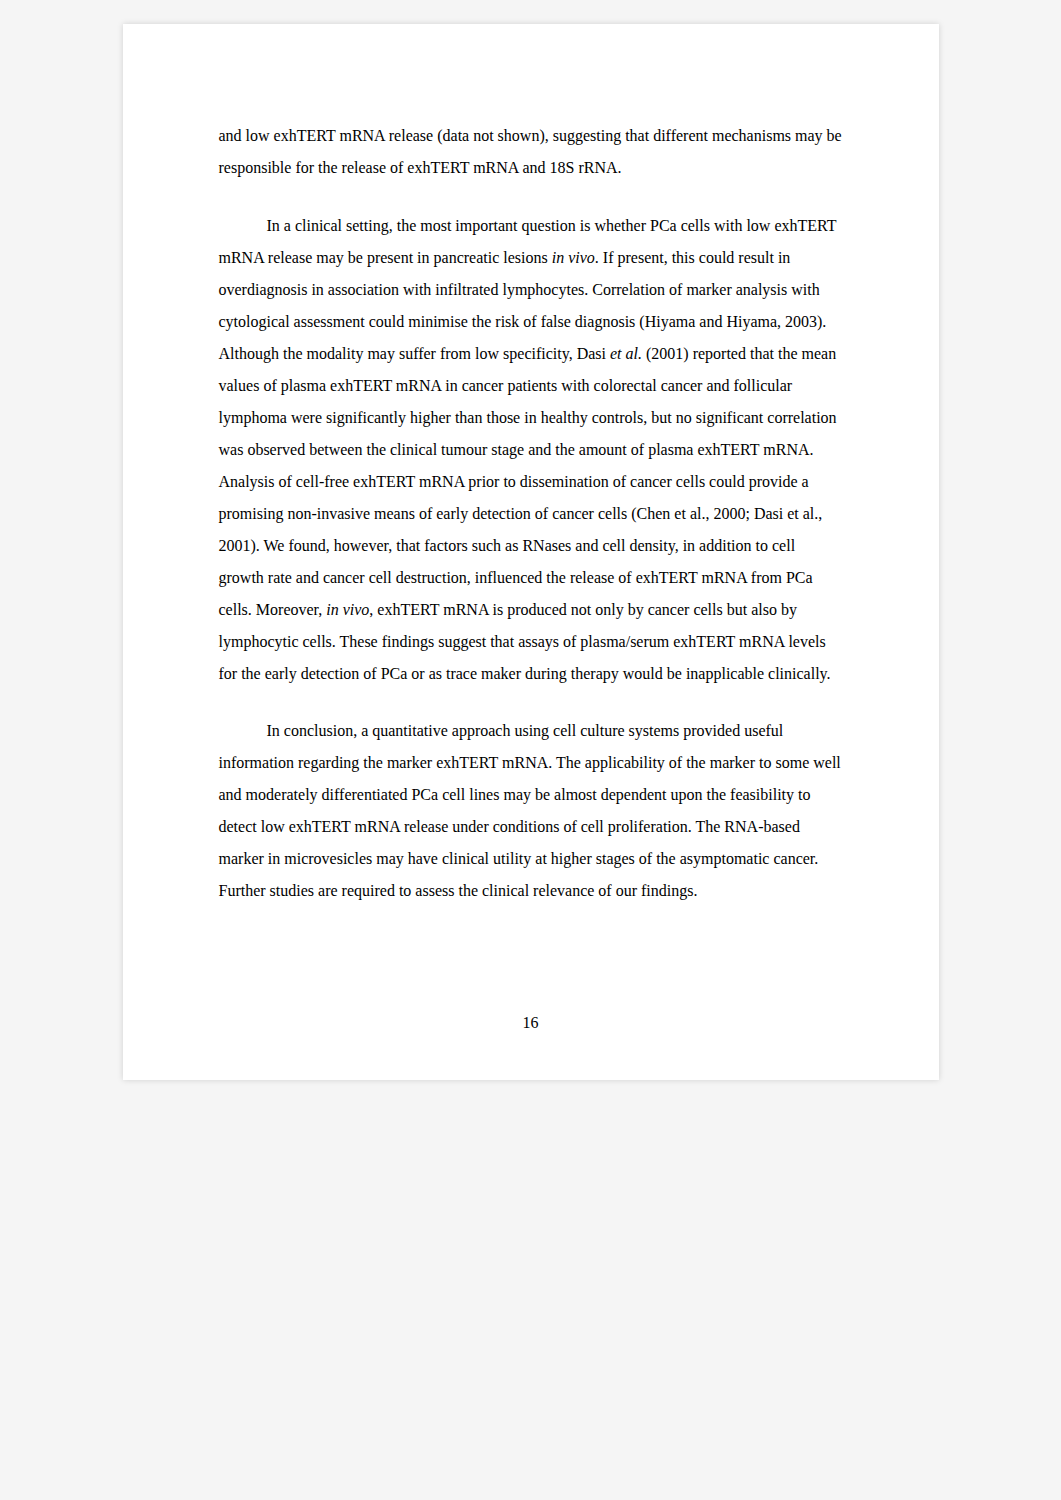and low exhTERT mRNA release (data not shown), suggesting that different mechanisms may be responsible for the release of exhTERT mRNA and 18S rRNA.
In a clinical setting, the most important question is whether PCa cells with low exhTERT mRNA release may be present in pancreatic lesions in vivo. If present, this could result in overdiagnosis in association with infiltrated lymphocytes. Correlation of marker analysis with cytological assessment could minimise the risk of false diagnosis (Hiyama and Hiyama, 2003). Although the modality may suffer from low specificity, Dasi et al. (2001) reported that the mean values of plasma exhTERT mRNA in cancer patients with colorectal cancer and follicular lymphoma were significantly higher than those in healthy controls, but no significant correlation was observed between the clinical tumour stage and the amount of plasma exhTERT mRNA. Analysis of cell-free exhTERT mRNA prior to dissemination of cancer cells could provide a promising non-invasive means of early detection of cancer cells (Chen et al., 2000; Dasi et al., 2001). We found, however, that factors such as RNases and cell density, in addition to cell growth rate and cancer cell destruction, influenced the release of exhTERT mRNA from PCa cells. Moreover, in vivo, exhTERT mRNA is produced not only by cancer cells but also by lymphocytic cells. These findings suggest that assays of plasma/serum exhTERT mRNA levels for the early detection of PCa or as trace maker during therapy would be inapplicable clinically.
In conclusion, a quantitative approach using cell culture systems provided useful information regarding the marker exhTERT mRNA. The applicability of the marker to some well and moderately differentiated PCa cell lines may be almost dependent upon the feasibility to detect low exhTERT mRNA release under conditions of cell proliferation. The RNA-based marker in microvesicles may have clinical utility at higher stages of the asymptomatic cancer. Further studies are required to assess the clinical relevance of our findings.
16